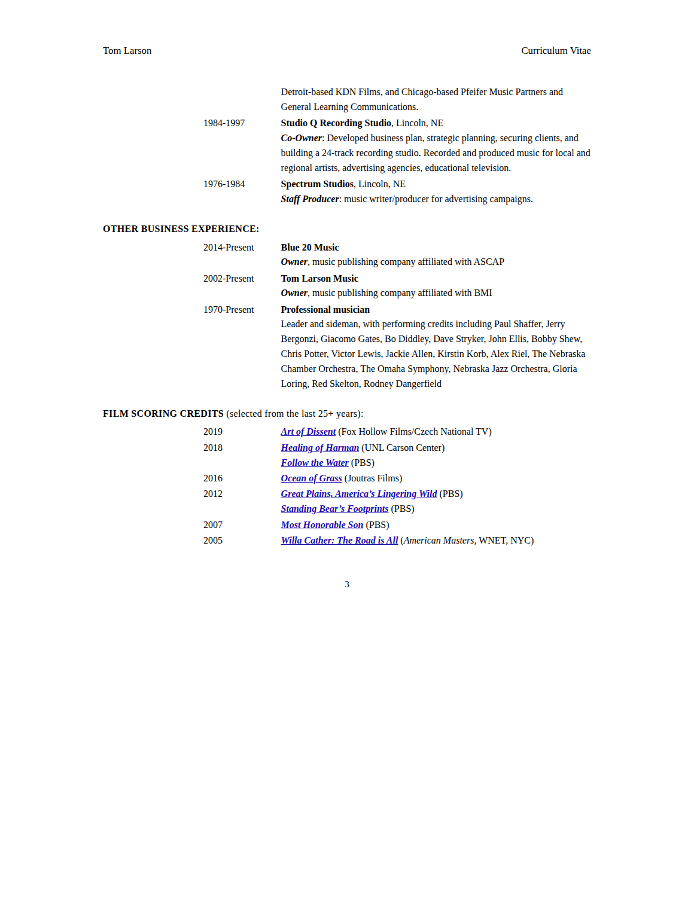Tom Larson Curriculum Vitae
Detroit-based KDN Films, and Chicago-based Pfeifer Music Partners and General Learning Communications.
1984-1997
Studio Q Recording Studio, Lincoln, NE
Co-Owner: Developed business plan, strategic planning, securing clients, and building a 24-track recording studio. Recorded and produced music for local and regional artists, advertising agencies, educational television.
1976-1984
Spectrum Studios, Lincoln, NE
Staff Producer: music writer/producer for advertising campaigns.
OTHER BUSINESS EXPERIENCE:
2014-Present
Blue 20 Music
Owner, music publishing company affiliated with ASCAP
2002-Present
Tom Larson Music
Owner, music publishing company affiliated with BMI
1970-Present
Professional musician
Leader and sideman, with performing credits including Paul Shaffer, Jerry Bergonzi, Giacomo Gates, Bo Diddley, Dave Stryker, John Ellis, Bobby Shew, Chris Potter, Victor Lewis, Jackie Allen, Kirstin Korb, Alex Riel, The Nebraska Chamber Orchestra, The Omaha Symphony, Nebraska Jazz Orchestra, Gloria Loring, Red Skelton, Rodney Dangerfield
FILM SCORING CREDITS (selected from the last 25+ years):
2019
Art of Dissent (Fox Hollow Films/Czech National TV)
2018
Healing of Harman (UNL Carson Center)
Follow the Water (PBS)
2016
Ocean of Grass (Joutras Films)
2012
Great Plains, America’s Lingering Wild (PBS)
Standing Bear’s Footprints (PBS)
2007
Most Honorable Son (PBS)
2005
Willa Cather: The Road is All (American Masters, WNET, NYC)
3